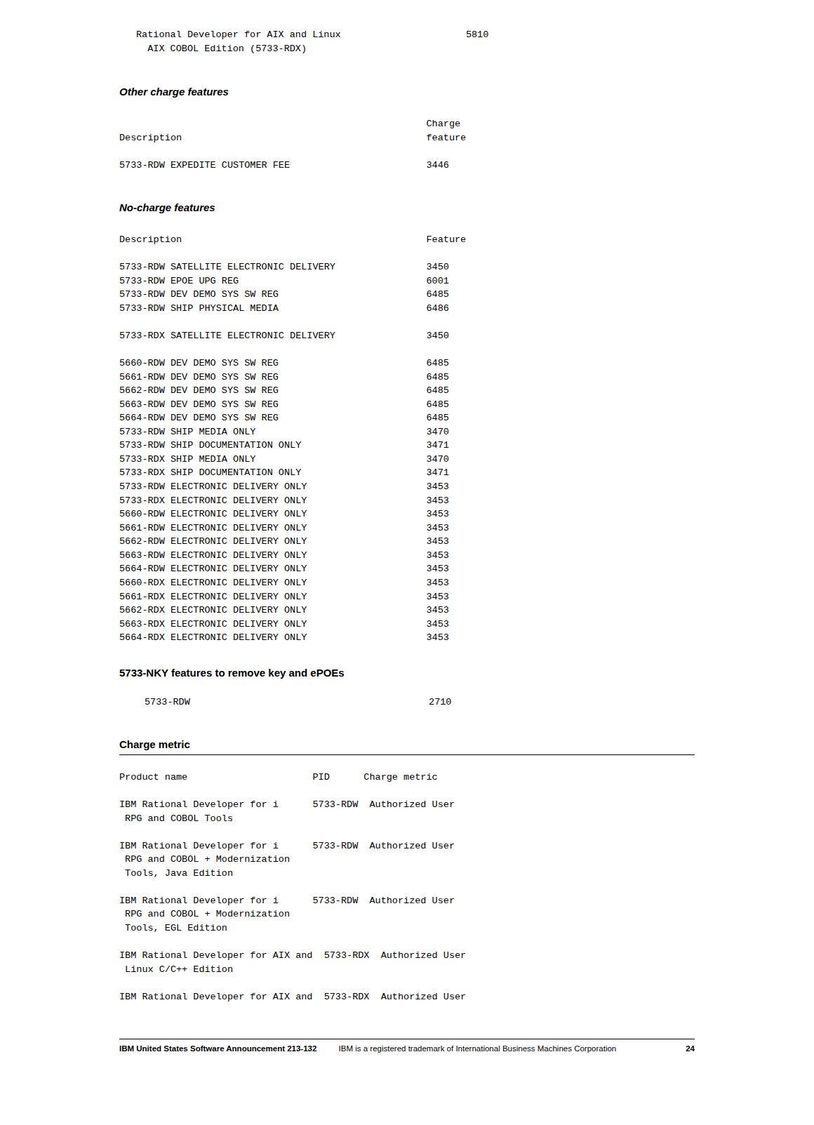Rational Developer for AIX and Linux                      5810
  AIX COBOL Edition (5733-RDX)
Other charge features
                                                      Charge
Description                                           feature

5733-RDW EXPEDITE CUSTOMER FEE                        3446
No-charge features
Description                                           Feature

5733-RDW SATELLITE ELECTRONIC DELIVERY                3450
5733-RDW EPOE UPG REG                                 6001
5733-RDW DEV DEMO SYS SW REG                          6485
5733-RDW SHIP PHYSICAL MEDIA                          6486

5733-RDX SATELLITE ELECTRONIC DELIVERY                3450

5660-RDW DEV DEMO SYS SW REG                          6485
5661-RDW DEV DEMO SYS SW REG                          6485
5662-RDW DEV DEMO SYS SW REG                          6485
5663-RDW DEV DEMO SYS SW REG                          6485
5664-RDW DEV DEMO SYS SW REG                          6485
5733-RDW SHIP MEDIA ONLY                              3470
5733-RDW SHIP DOCUMENTATION ONLY                      3471
5733-RDX SHIP MEDIA ONLY                              3470
5733-RDX SHIP DOCUMENTATION ONLY                      3471
5733-RDW ELECTRONIC DELIVERY ONLY                     3453
5733-RDX ELECTRONIC DELIVERY ONLY                     3453
5660-RDW ELECTRONIC DELIVERY ONLY                     3453
5661-RDW ELECTRONIC DELIVERY ONLY                     3453
5662-RDW ELECTRONIC DELIVERY ONLY                     3453
5663-RDW ELECTRONIC DELIVERY ONLY                     3453
5664-RDW ELECTRONIC DELIVERY ONLY                     3453
5660-RDX ELECTRONIC DELIVERY ONLY                     3453
5661-RDX ELECTRONIC DELIVERY ONLY                     3453
5662-RDX ELECTRONIC DELIVERY ONLY                     3453
5663-RDX ELECTRONIC DELIVERY ONLY                     3453
5664-RDX ELECTRONIC DELIVERY ONLY                     3453
5733-NKY features to remove key and ePOEs
5733-RDW                                          2710
Charge metric
Product name                      PID      Charge metric

IBM Rational Developer for i      5733-RDW  Authorized User
 RPG and COBOL Tools

IBM Rational Developer for i      5733-RDW  Authorized User
 RPG and COBOL + Modernization
 Tools, Java Edition

IBM Rational Developer for i      5733-RDW  Authorized User
 RPG and COBOL + Modernization
 Tools, EGL Edition

IBM Rational Developer for AIX and  5733-RDX  Authorized User
 Linux C/C++ Edition

IBM Rational Developer for AIX and  5733-RDX  Authorized User
IBM United States Software Announcement 213-132 IBM is a registered trademark of International Business Machines Corporation 24